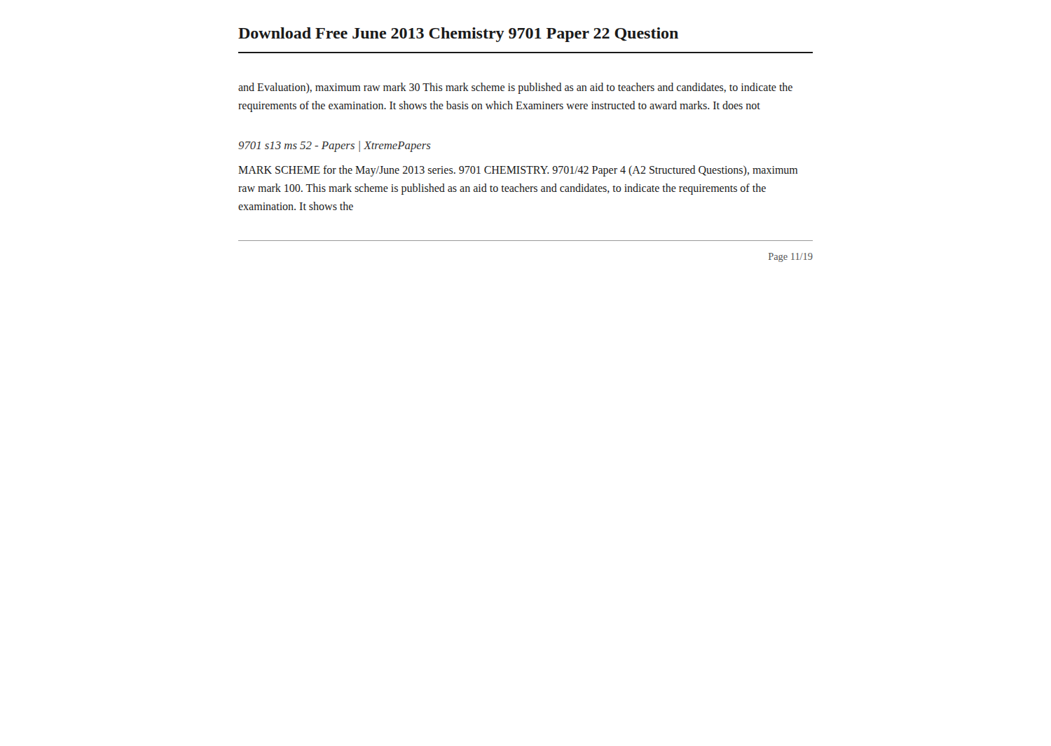Download Free June 2013 Chemistry 9701 Paper 22 Question
and Evaluation), maximum raw mark 30 This mark scheme is published as an aid to teachers and candidates, to indicate the requirements of the examination. It shows the basis on which Examiners were instructed to award marks. It does not
9701 s13 ms 52 - Papers | XtremePapers
MARK SCHEME for the May/June 2013 series. 9701 CHEMISTRY. 9701/42 Paper 4 (A2 Structured Questions), maximum raw mark 100. This mark scheme is published as an aid to teachers and candidates, to indicate the requirements of the examination. It shows the
Page 11/19